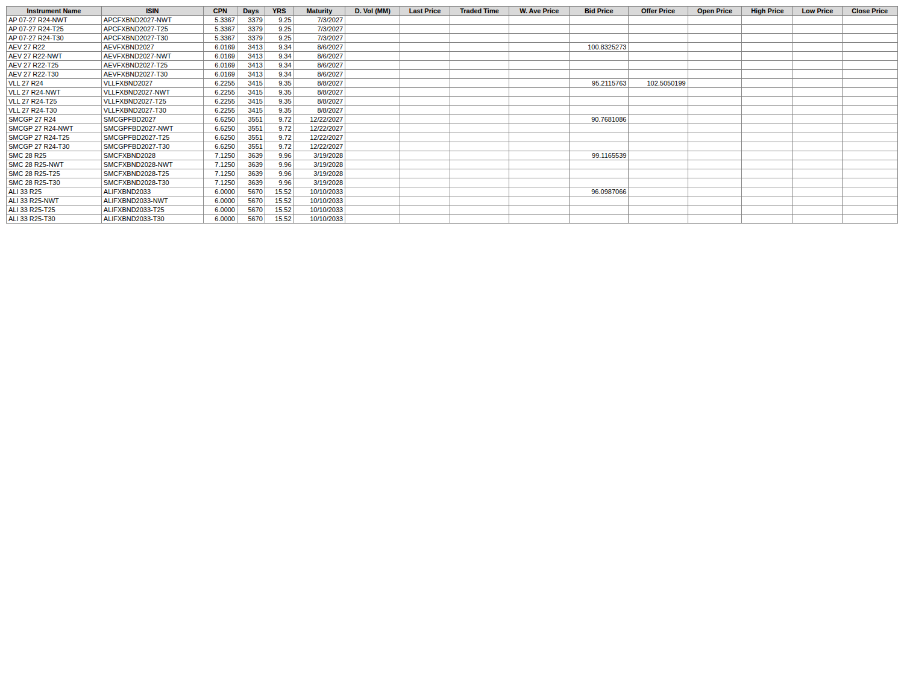| Instrument Name | ISIN | CPN | Days | YRS | Maturity | D. Vol (MM) | Last Price | Traded Time | W. Ave Price | Bid Price | Offer Price | Open Price | High Price | Low Price | Close Price |
| --- | --- | --- | --- | --- | --- | --- | --- | --- | --- | --- | --- | --- | --- | --- | --- |
| AP 07-27 R24-NWT | APCFXBND2027-NWT | 5.3367 | 3379 | 9.25 | 7/3/2027 | | | | | | | | | | |
| AP 07-27 R24-T25 | APCFXBND2027-T25 | 5.3367 | 3379 | 9.25 | 7/3/2027 | | | | | | | | | | |
| AP 07-27 R24-T30 | APCFXBND2027-T30 | 5.3367 | 3379 | 9.25 | 7/3/2027 | | | | | | | | | | |
| AEV 27 R22 | AEVFXBND2027 | 6.0169 | 3413 | 9.34 | 8/6/2027 | | | | | 100.8325273 | | | | | |
| AEV 27 R22-NWT | AEVFXBND2027-NWT | 6.0169 | 3413 | 9.34 | 8/6/2027 | | | | | | | | | | |
| AEV 27 R22-T25 | AEVFXBND2027-T25 | 6.0169 | 3413 | 9.34 | 8/6/2027 | | | | | | | | | | |
| AEV 27 R22-T30 | AEVFXBND2027-T30 | 6.0169 | 3413 | 9.34 | 8/6/2027 | | | | | | | | | | |
| VLL 27 R24 | VLLFXBND2027 | 6.2255 | 3415 | 9.35 | 8/8/2027 | | | | | 95.2115763 | 102.5050199 | | | | |
| VLL 27 R24-NWT | VLLFXBND2027-NWT | 6.2255 | 3415 | 9.35 | 8/8/2027 | | | | | | | | | | |
| VLL 27 R24-T25 | VLLFXBND2027-T25 | 6.2255 | 3415 | 9.35 | 8/8/2027 | | | | | | | | | | |
| VLL 27 R24-T30 | VLLFXBND2027-T30 | 6.2255 | 3415 | 9.35 | 8/8/2027 | | | | | | | | | | |
| SMCGP 27 R24 | SMCGPFBD2027 | 6.6250 | 3551 | 9.72 | 12/22/2027 | | | | | 90.7681086 | | | | | |
| SMCGP 27 R24-NWT | SMCGPFBD2027-NWT | 6.6250 | 3551 | 9.72 | 12/22/2027 | | | | | | | | | | |
| SMCGP 27 R24-T25 | SMCGPFBD2027-T25 | 6.6250 | 3551 | 9.72 | 12/22/2027 | | | | | | | | | | |
| SMCGP 27 R24-T30 | SMCGPFBD2027-T30 | 6.6250 | 3551 | 9.72 | 12/22/2027 | | | | | | | | | | |
| SMC 28 R25 | SMCFXBND2028 | 7.1250 | 3639 | 9.96 | 3/19/2028 | | | | | 99.1165539 | | | | | |
| SMC 28 R25-NWT | SMCFXBND2028-NWT | 7.1250 | 3639 | 9.96 | 3/19/2028 | | | | | | | | | | |
| SMC 28 R25-T25 | SMCFXBND2028-T25 | 7.1250 | 3639 | 9.96 | 3/19/2028 | | | | | | | | | | |
| SMC 28 R25-T30 | SMCFXBND2028-T30 | 7.1250 | 3639 | 9.96 | 3/19/2028 | | | | | | | | | | |
| ALI 33 R25 | ALIFXBND2033 | 6.0000 | 5670 | 15.52 | 10/10/2033 | | | | | 96.0987066 | | | | | |
| ALI 33 R25-NWT | ALIFXBND2033-NWT | 6.0000 | 5670 | 15.52 | 10/10/2033 | | | | | | | | | | |
| ALI 33 R25-T25 | ALIFXBND2033-T25 | 6.0000 | 5670 | 15.52 | 10/10/2033 | | | | | | | | | | |
| ALI 33 R25-T30 | ALIFXBND2033-T30 | 6.0000 | 5670 | 15.52 | 10/10/2033 | | | | | | | | | | |